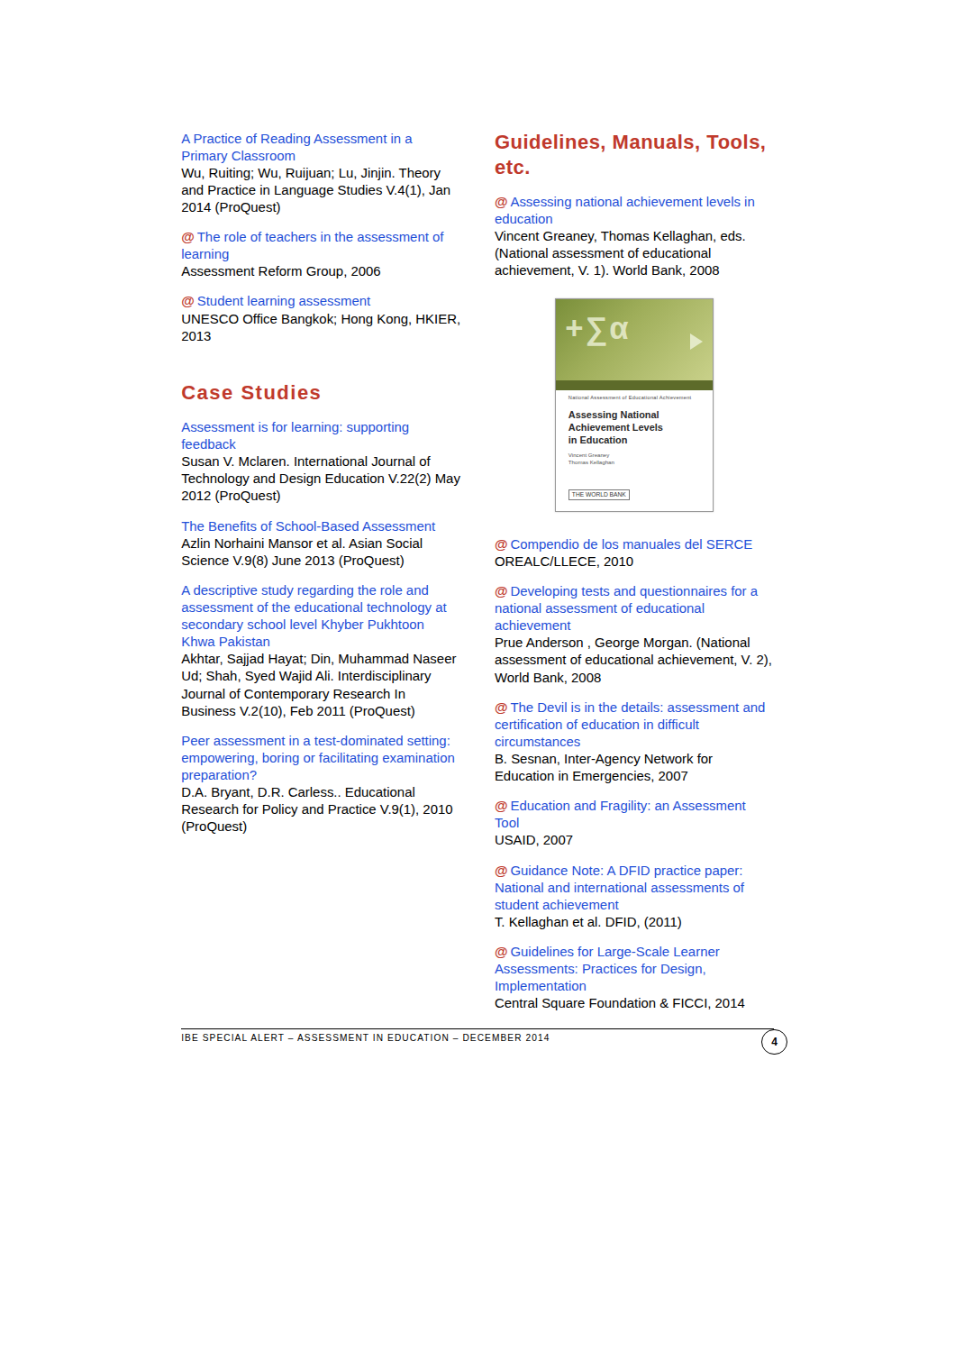A Practice of Reading Assessment in a Primary Classroom
Wu, Ruiting; Wu, Ruijuan; Lu, Jinjin. Theory and Practice in Language Studies V.4(1), Jan 2014 (ProQuest)
@The role of teachers in the assessment of learning
Assessment Reform Group, 2006
@Student learning assessment
UNESCO Office Bangkok; Hong Kong, HKIER, 2013
Case Studies
Assessment is for learning: supporting feedback
Susan V. Mclaren. International Journal of Technology and Design Education V.22(2) May 2012 (ProQuest)
The Benefits of School-Based Assessment
Azlin Norhaini Mansor et al. Asian Social Science V.9(8) June 2013 (ProQuest)
A descriptive study regarding the role and assessment of the educational technology at secondary school level Khyber Pukhtoon Khwa Pakistan
Akhtar, Sajjad Hayat; Din, Muhammad Naseer Ud; Shah, Syed Wajid Ali. Interdisciplinary Journal of Contemporary Research In Business V.2(10), Feb 2011 (ProQuest)
Peer assessment in a test-dominated setting: empowering, boring or facilitating examination preparation?
D.A. Bryant, D.R. Carless.. Educational Research for Policy and Practice V.9(1), 2010 (ProQuest)
Guidelines, Manuals, Tools, etc.
@Assessing national achievement levels in education
Vincent Greaney, Thomas Kellaghan, eds. (National assessment of educational achievement, V. 1). World Bank, 2008
+∑α
National Assessment of Educational Achievement
Assessing National
Achievement Levels
in Education
Vincent Greaney
Thomas Kellaghan
THE WORLD BANK
@Compendio de los manuales del SERCE
OREALC/LLECE, 2010
@Developing tests and questionnaires for a national assessment of educational achievement
Prue Anderson , George Morgan. (National assessment of educational achievement, V. 2), World Bank, 2008
@The Devil is in the details: assessment and certification of education in difficult circumstances
B. Sesnan, Inter-Agency Network for Education in Emergencies, 2007
@Education and Fragility: an Assessment Tool
USAID, 2007
@Guidance Note: A DFID practice paper: National and international assessments of student achievement
T. Kellaghan et al. DFID, (2011)
@Guidelines for Large-Scale Learner Assessments: Practices for Design, Implementation
Central Square Foundation & FICCI, 2014
IBE SPECIAL ALERT – ASSESSMENT IN EDUCATION – DECEMBER 2014
4